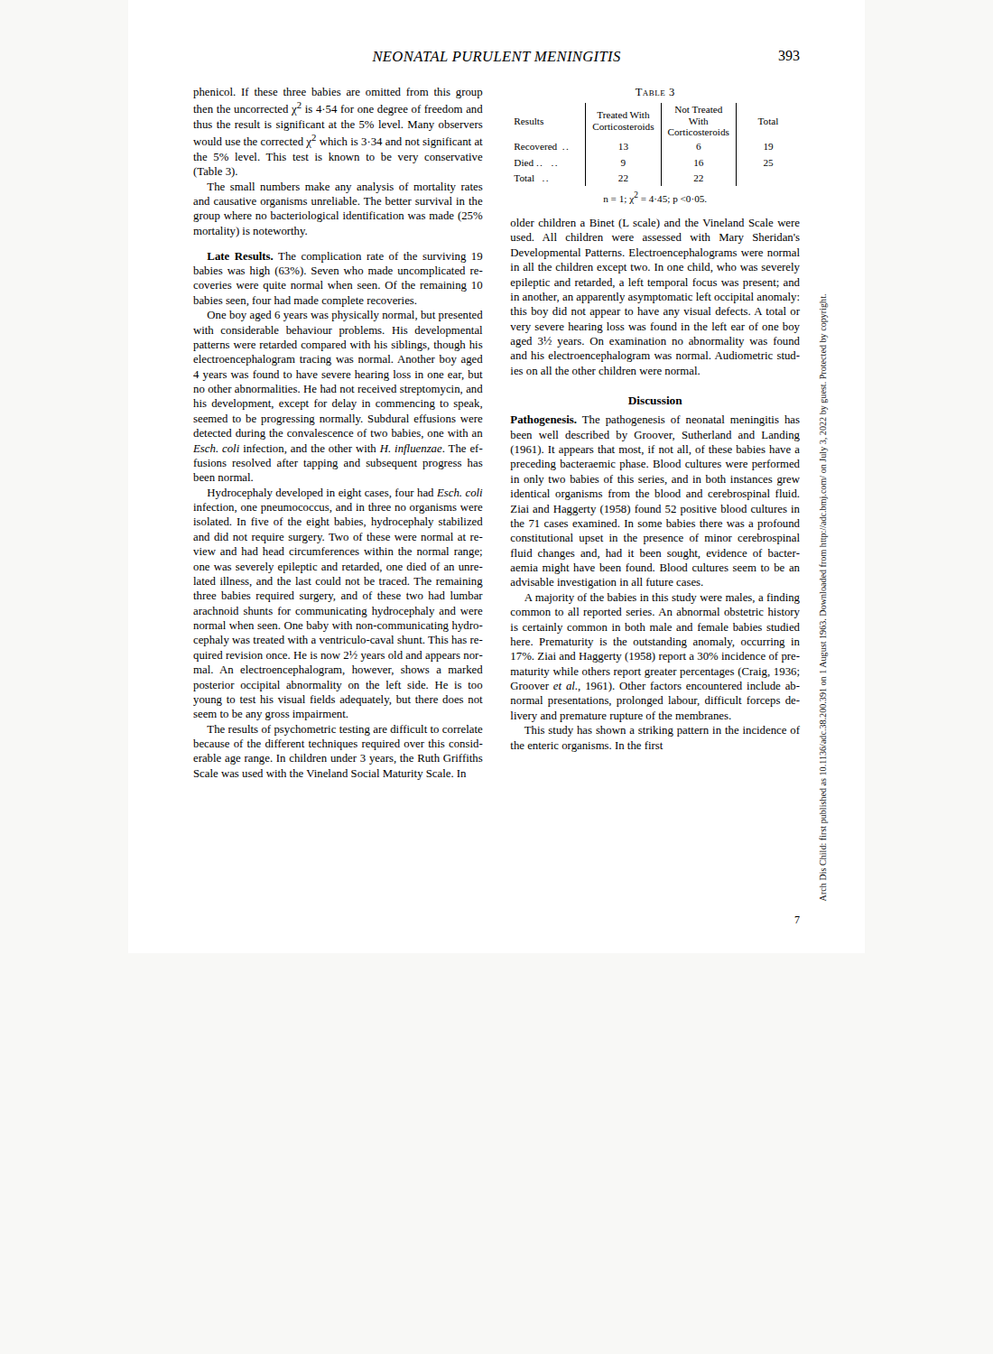Arch Dis Child: first published as 10.1136/adc.38.200.391 on 1 August 1963. Downloaded from http://adc.bmj.com/ on July 3, 2022 by guest. Protected by copyright.
NEONATAL PURULENT MENINGITIS 393
phenicol. If these three babies are omitted from this group then the uncorrected χ2 is 4·54 for one degree of freedom and thus the result is significant at the 5% level. Many observers would use the corrected χ2 which is 3·34 and not significant at the 5% level. This test is known to be very conservative (Table 3).
The small numbers make any analysis of mortality rates and causative organisms unreliable. The better survival in the group where no bacteriological identification was made (25% mortality) is noteworthy.
Late Results. The complication rate of the surviving 19 babies was high (63%). Seven who made uncomplicated recoveries were quite normal when seen. Of the remaining 10 babies seen, four had made complete recoveries.
One boy aged 6 years was physically normal, but presented with considerable behaviour problems. His developmental patterns were retarded compared with his siblings, though his electroencephalogram tracing was normal. Another boy aged 4 years was found to have severe hearing loss in one ear, but no other abnormalities. He had not received streptomycin, and his development, except for delay in commencing to speak, seemed to be progressing normally. Subdural effusions were detected during the convalescence of two babies, one with an Esch. coli infection, and the other with H. influenzae. The effusions resolved after tapping and subsequent progress has been normal.
Hydrocephaly developed in eight cases, four had Esch. coli infection, one pneumococcus, and in three no organisms were isolated. In five of the eight babies, hydrocephaly stabilized and did not require surgery. Two of these were normal at review and had head circumferences within the normal range; one was severely epileptic and retarded, one died of an unrelated illness, and the last could not be traced. The remaining three babies required surgery, and of these two had lumbar arachnoid shunts for communicating hydrocephaly and were normal when seen. One baby with non-communicating hydrocephaly was treated with a ventriculo-caval shunt. This has required revision once. He is now 2½ years old and appears normal. An electroencephalogram, however, shows a marked posterior occipital abnormality on the left side. He is too young to test his visual fields adequately, but there does not seem to be any gross impairment.
The results of psychometric testing are difficult to correlate because of the different techniques required over this considerable age range. In children under 3 years, the Ruth Griffiths Scale was used with the Vineland Social Maturity Scale. In
Table 3
| Results | Treated With Corticosteroids | Not Treated With Corticosteroids | Total |
| --- | --- | --- | --- |
| Recovered .. | 13 | 6 | 19 |
| Died .. .. | 9 | 16 | 25 |
| Total .. | 22 | 22 | |
n = 1; χ2 = 4·45; p <0·05.
older children a Binet (L scale) and the Vineland Scale were used. All children were assessed with Mary Sheridan's Developmental Patterns. Electroencephalograms were normal in all the children except two. In one child, who was severely epileptic and retarded, a left temporal focus was present; and in another, an apparently asymptomatic left occipital anomaly: this boy did not appear to have any visual defects. A total or very severe hearing loss was found in the left ear of one boy aged 3½ years. On examination no abnormality was found and his electroencephalogram was normal. Audiometric studies on all the other children were normal.
Discussion
Pathogenesis. The pathogenesis of neonatal meningitis has been well described by Groover, Sutherland and Landing (1961). It appears that most, if not all, of these babies have a preceding bacteraemic phase. Blood cultures were performed in only two babies of this series, and in both instances grew identical organisms from the blood and cerebrospinal fluid. Ziai and Haggerty (1958) found 52 positive blood cultures in the 71 cases examined. In some babies there was a profound constitutional upset in the presence of minor cerebrospinal fluid changes and, had it been sought, evidence of bacteraemia might have been found. Blood cultures seem to be an advisable investigation in all future cases.
A majority of the babies in this study were males, a finding common to all reported series. An abnormal obstetric history is certainly common in both male and female babies studied here. Prematurity is the outstanding anomaly, occurring in 17%. Ziai and Haggerty (1958) report a 30% incidence of prematurity while others report greater percentages (Craig, 1936; Groover et al., 1961). Other factors encountered include abnormal presentations, prolonged labour, difficult forceps delivery and premature rupture of the membranes.
This study has shown a striking pattern in the incidence of the enteric organisms. In the first
7